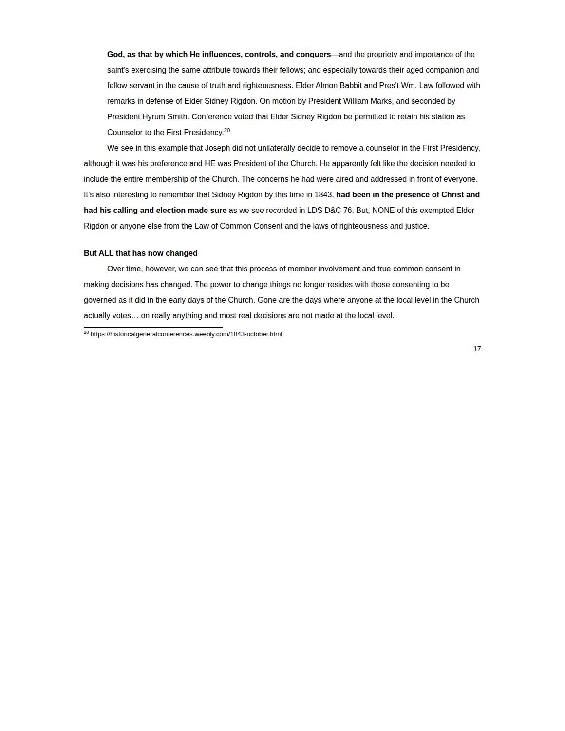God, as that by which He influences, controls, and conquers—and the propriety and importance of the saint's exercising the same attribute towards their fellows; and especially towards their aged companion and fellow servant in the cause of truth and righteousness. Elder Almon Babbit and Pres't Wm. Law followed with remarks in defense of Elder Sidney Rigdon. On motion by President William Marks, and seconded by President Hyrum Smith. Conference voted that Elder Sidney Rigdon be permitted to retain his station as Counselor to the First Presidency.20
We see in this example that Joseph did not unilaterally decide to remove a counselor in the First Presidency, although it was his preference and HE was President of the Church. He apparently felt like the decision needed to include the entire membership of the Church. The concerns he had were aired and addressed in front of everyone. It’s also interesting to remember that Sidney Rigdon by this time in 1843, had been in the presence of Christ and had his calling and election made sure as we see recorded in LDS D&C 76. But, NONE of this exempted Elder Rigdon or anyone else from the Law of Common Consent and the laws of righteousness and justice.
But ALL that has now changed
Over time, however, we can see that this process of member involvement and true common consent in making decisions has changed. The power to change things no longer resides with those consenting to be governed as it did in the early days of the Church. Gone are the days where anyone at the local level in the Church actually votes… on really anything and most real decisions are not made at the local level.
20 https://historicalgeneralconferences.weebly.com/1843-october.html
17